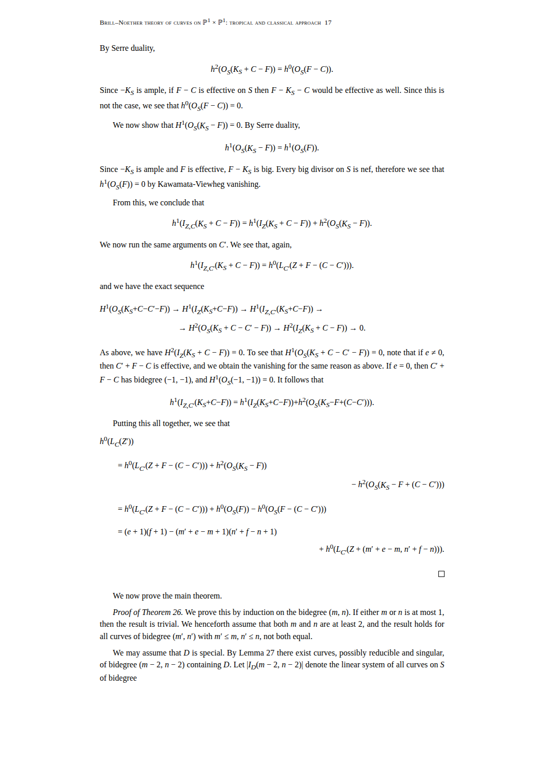Brill–Noether theory of curves on ℙ1 × ℙ1: tropical and classical approach 17
By Serre duality,
h2(OS(KS + C − F)) = h0(OS(F − C)).
Since −KS is ample, if F − C is effective on S then F − KS − C would be effective as well. Since this is not the case, we see that h0(OS(F − C)) = 0.
We now show that H1(OS(KS − F)) = 0. By Serre duality,
h1(OS(KS − F)) = h1(OS(F)).
Since −KS is ample and F is effective, F − KS is big. Every big divisor on S is nef, therefore we see that h1(OS(F)) = 0 by Kawamata-Viewheg vanishing.
From this, we conclude that
h1(IZ,C(KS + C − F)) = h1(IZ(KS + C − F)) + h2(OS(KS − F)).
We now run the same arguments on C′. We see that, again,
h1(IZ,C′(KS + C − F)) = h0(LC′(Z + F − (C − C′))).
and we have the exact sequence
H1(OS(KS+C−C′−F)) → H1(IZ(KS+C−F)) → H1(IZ,C′(KS+C−F)) → → H2(OS(KS + C − C′ − F)) → H2(IZ(KS + C − F)) → 0.
As above, we have H2(IZ(KS + C − F)) = 0. To see that H1(OS(KS + C − C′ − F)) = 0, note that if e ≠ 0, then C′ + F − C is effective, and we obtain the vanishing for the same reason as above. If e = 0, then C′ + F − C has bidegree (−1, −1), and H1(OS(−1, −1)) = 0. It follows that
h1(IZ,C′(KS+C−F)) = h1(IZ(KS+C−F))+h2(OS(KS−F+(C−C′))).
Putting this all together, we see that
h0(LC(Z′))
= h0(LC′(Z + F − (C − C′))) + h2(OS(KS − F)) − h2(OS(KS − F + (C − C′)))
= h0(LC′(Z + F − (C − C′))) + h0(OS(F)) − h0(OS(F − (C − C′)))
= (e + 1)(f + 1) − (m′ + e − m + 1)(n′ + f − n + 1) + h0(LC′(Z + (m′ + e − m, n′ + f − n))).
We now prove the main theorem.
Proof of Theorem 26. We prove this by induction on the bidegree (m, n). If either m or n is at most 1, then the result is trivial. We henceforth assume that both m and n are at least 2, and the result holds for all curves of bidegree (m′, n′) with m′ ≤ m, n′ ≤ n, not both equal.
We may assume that D is special. By Lemma 27 there exist curves, possibly reducible and singular, of bidegree (m − 2, n − 2) containing D. Let |ID(m − 2, n − 2)| denote the linear system of all curves on S of bidegree